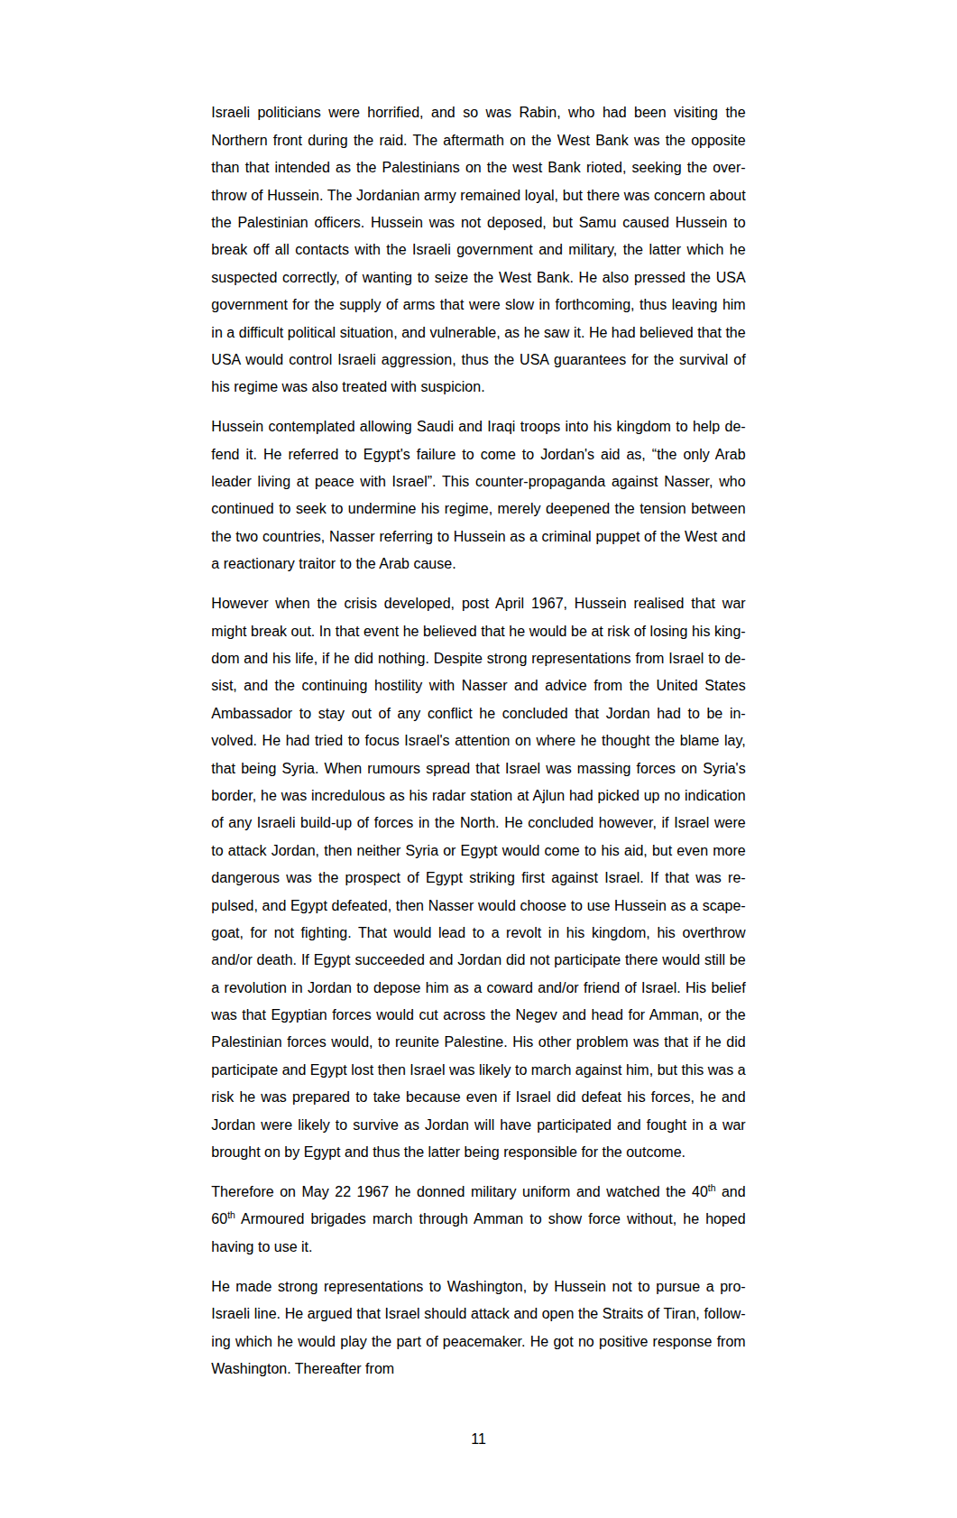Israeli politicians were horrified, and so was Rabin, who had been visiting the Northern front during the raid. The aftermath on the West Bank was the opposite than that intended as the Palestinians on the west Bank rioted, seeking the overthrow of Hussein. The Jordanian army remained loyal, but there was concern about the Palestinian officers. Hussein was not deposed, but Samu caused Hussein to break off all contacts with the Israeli government and military, the latter which he suspected correctly, of wanting to seize the West Bank. He also pressed the USA government for the supply of arms that were slow in forthcoming, thus leaving him in a difficult political situation, and vulnerable, as he saw it. He had believed that the USA would control Israeli aggression, thus the USA guarantees for the survival of his regime was also treated with suspicion.
Hussein contemplated allowing Saudi and Iraqi troops into his kingdom to help defend it. He referred to Egypt's failure to come to Jordan's aid as, “the only Arab leader living at peace with Israel”. This counter-propaganda against Nasser, who continued to seek to undermine his regime, merely deepened the tension between the two countries, Nasser referring to Hussein as a criminal puppet of the West and a reactionary traitor to the Arab cause.
However when the crisis developed, post April 1967, Hussein realised that war might break out. In that event he believed that he would be at risk of losing his kingdom and his life, if he did nothing. Despite strong representations from Israel to desist, and the continuing hostility with Nasser and advice from the United States Ambassador to stay out of any conflict he concluded that Jordan had to be involved. He had tried to focus Israel's attention on where he thought the blame lay, that being Syria. When rumours spread that Israel was massing forces on Syria's border, he was incredulous as his radar station at Ajlun had picked up no indication of any Israeli build-up of forces in the North. He concluded however, if Israel were to attack Jordan, then neither Syria or Egypt would come to his aid, but even more dangerous was the prospect of Egypt striking first against Israel. If that was repulsed, and Egypt defeated, then Nasser would choose to use Hussein as a scapegoat, for not fighting. That would lead to a revolt in his kingdom, his overthrow and/or death. If Egypt succeeded and Jordan did not participate there would still be a revolution in Jordan to depose him as a coward and/or friend of Israel. His belief was that Egyptian forces would cut across the Negev and head for Amman, or the Palestinian forces would, to reunite Palestine. His other problem was that if he did participate and Egypt lost then Israel was likely to march against him, but this was a risk he was prepared to take because even if Israel did defeat his forces, he and Jordan were likely to survive as Jordan will have participated and fought in a war brought on by Egypt and thus the latter being responsible for the outcome.
Therefore on May 22 1967 he donned military uniform and watched the 40th and 60th Armoured brigades march through Amman to show force without, he hoped having to use it.
He made strong representations to Washington, by Hussein not to pursue a pro-Israeli line. He argued that Israel should attack and open the Straits of Tiran, following which he would play the part of peacemaker. He got no positive response from Washington. Thereafter from
11